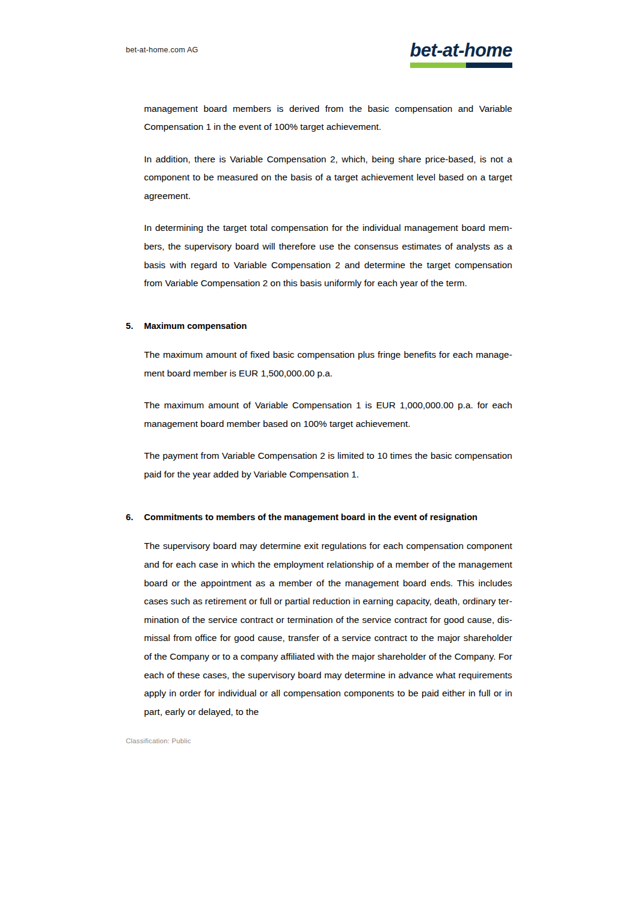bet-at-home.com AG
bet-at-home
management board members is derived from the basic compensation and Variable Compensation 1 in the event of 100% target achievement.
In addition, there is Variable Compensation 2, which, being share price-based, is not a component to be measured on the basis of a target achievement level based on a target agreement.
In determining the target total compensation for the individual management board members, the supervisory board will therefore use the consensus estimates of analysts as a basis with regard to Variable Compensation 2 and determine the target compensation from Variable Compensation 2 on this basis uniformly for each year of the term.
5. Maximum compensation
The maximum amount of fixed basic compensation plus fringe benefits for each management board member is EUR 1,500,000.00 p.a.
The maximum amount of Variable Compensation 1 is EUR 1,000,000.00 p.a. for each management board member based on 100% target achievement.
The payment from Variable Compensation 2 is limited to 10 times the basic compensation paid for the year added by Variable Compensation 1.
6. Commitments to members of the management board in the event of resignation
The supervisory board may determine exit regulations for each compensation component and for each case in which the employment relationship of a member of the management board or the appointment as a member of the management board ends. This includes cases such as retirement or full or partial reduction in earning capacity, death, ordinary termination of the service contract or termination of the service contract for good cause, dismissal from office for good cause, transfer of a service contract to the major shareholder of the Company or to a company affiliated with the major shareholder of the Company. For each of these cases, the supervisory board may determine in advance what requirements apply in order for individual or all compensation components to be paid either in full or in part, early or delayed, to the
Classification: Public